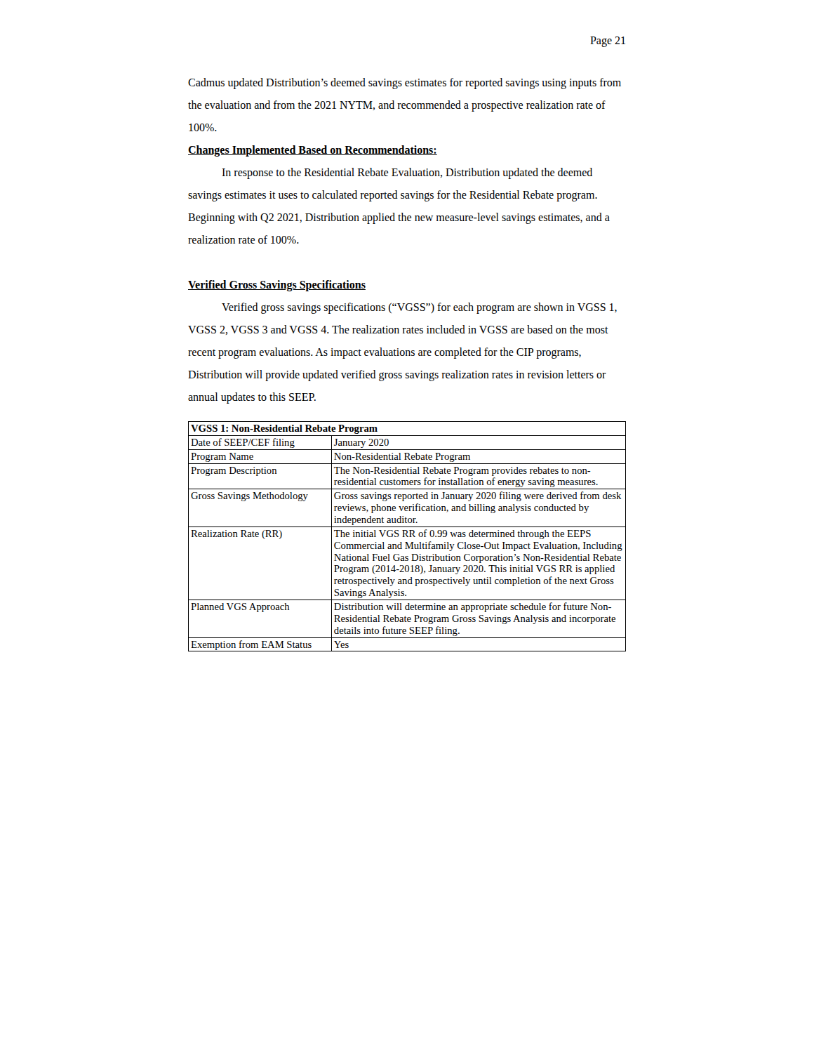Page 21
Cadmus updated Distribution’s deemed savings estimates for reported savings using inputs from the evaluation and from the 2021 NYTM, and recommended a prospective realization rate of 100%.
Changes Implemented Based on Recommendations:
In response to the Residential Rebate Evaluation, Distribution updated the deemed savings estimates it uses to calculated reported savings for the Residential Rebate program. Beginning with Q2 2021, Distribution applied the new measure-level savings estimates, and a realization rate of 100%.
Verified Gross Savings Specifications
Verified gross savings specifications (“VGSS”) for each program are shown in VGSS 1, VGSS 2, VGSS 3 and VGSS 4. The realization rates included in VGSS are based on the most recent program evaluations. As impact evaluations are completed for the CIP programs, Distribution will provide updated verified gross savings realization rates in revision letters or annual updates to this SEEP.
| VGSS 1: Non-Residential Rebate Program |
| Date of SEEP/CEF filing | January 2020 |
| Program Name | Non-Residential Rebate Program |
| Program Description | The Non-Residential Rebate Program provides rebates to non-residential customers for installation of energy saving measures. |
| Gross Savings Methodology | Gross savings reported in January 2020 filing were derived from desk reviews, phone verification, and billing analysis conducted by independent auditor. |
| Realization Rate (RR) | The initial VGS RR of 0.99 was determined through the EEPS Commercial and Multifamily Close-Out Impact Evaluation, Including National Fuel Gas Distribution Corporation’s Non-Residential Rebate Program (2014-2018), January 2020. This initial VGS RR is applied retrospectively and prospectively until completion of the next Gross Savings Analysis. |
| Planned VGS Approach | Distribution will determine an appropriate schedule for future Non-Residential Rebate Program Gross Savings Analysis and incorporate details into future SEEP filing. |
| Exemption from EAM Status | Yes |